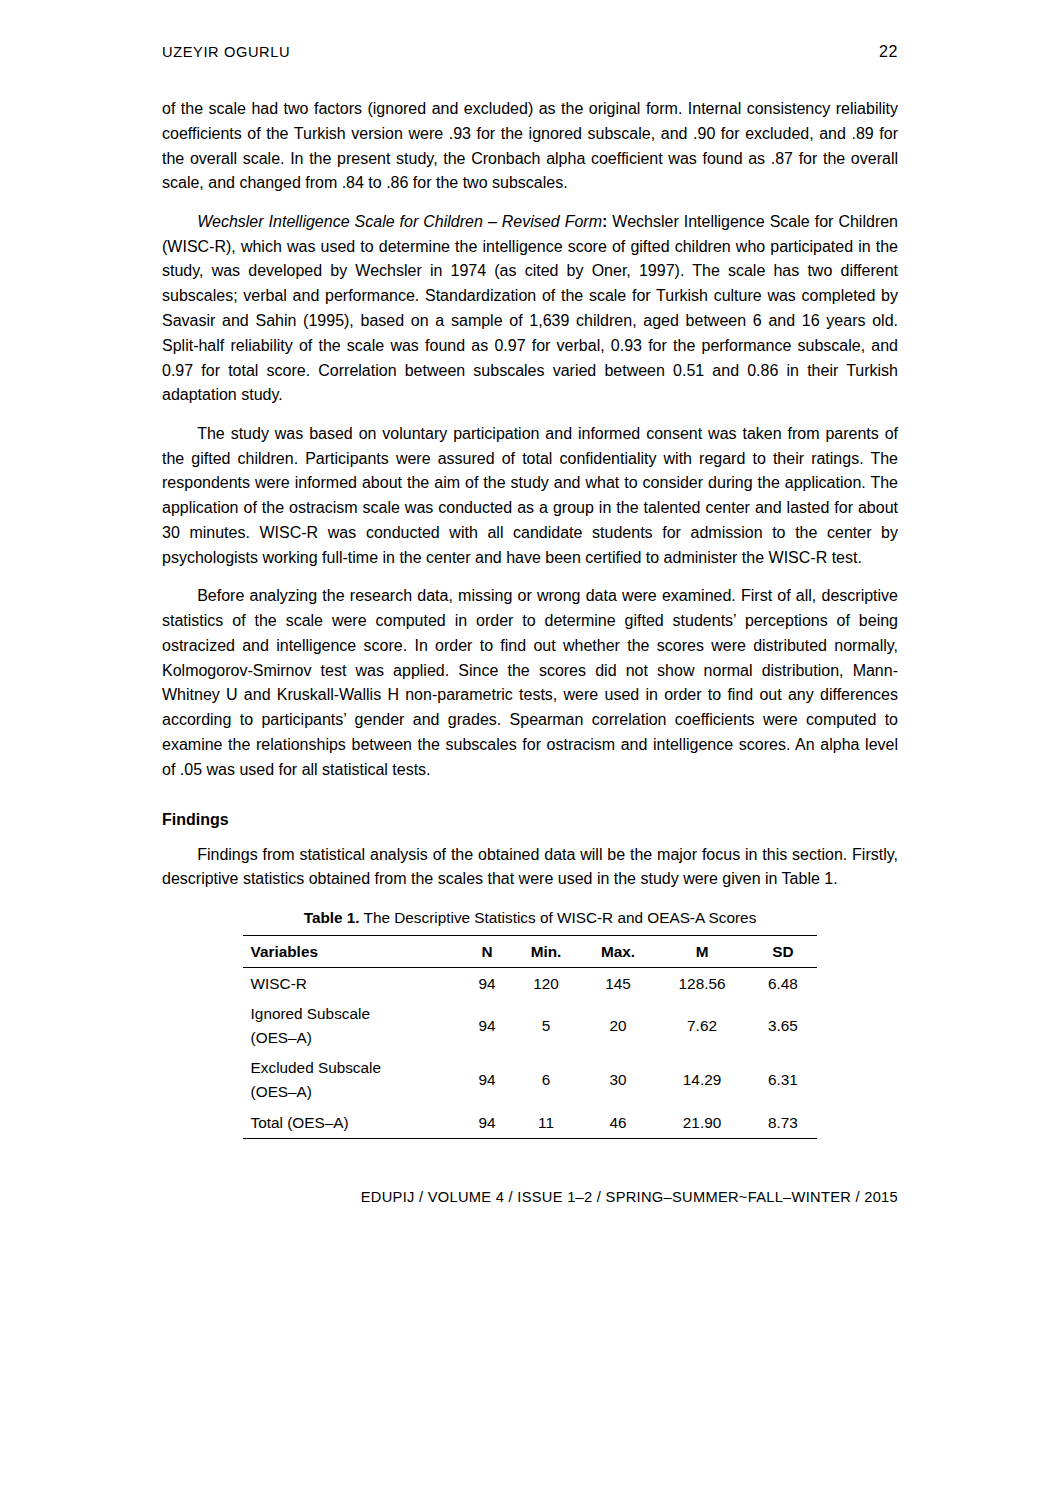Uzeyir Ogurlu 22
of the scale had two factors (ignored and excluded) as the original form. Internal consistency reliability coefficients of the Turkish version were .93 for the ignored subscale, and .90 for excluded, and .89 for the overall scale. In the present study, the Cronbach alpha coefficient was found as .87 for the overall scale, and changed from .84 to .86 for the two subscales.
Wechsler Intelligence Scale for Children – Revised Form: Wechsler Intelligence Scale for Children (WISC-R), which was used to determine the intelligence score of gifted children who participated in the study, was developed by Wechsler in 1974 (as cited by Oner, 1997). The scale has two different subscales; verbal and performance. Standardization of the scale for Turkish culture was completed by Savasir and Sahin (1995), based on a sample of 1,639 children, aged between 6 and 16 years old. Split-half reliability of the scale was found as 0.97 for verbal, 0.93 for the performance subscale, and 0.97 for total score. Correlation between subscales varied between 0.51 and 0.86 in their Turkish adaptation study.
The study was based on voluntary participation and informed consent was taken from parents of the gifted children. Participants were assured of total confidentiality with regard to their ratings. The respondents were informed about the aim of the study and what to consider during the application. The application of the ostracism scale was conducted as a group in the talented center and lasted for about 30 minutes. WISC-R was conducted with all candidate students for admission to the center by psychologists working full-time in the center and have been certified to administer the WISC-R test.
Before analyzing the research data, missing or wrong data were examined. First of all, descriptive statistics of the scale were computed in order to determine gifted students’ perceptions of being ostracized and intelligence score. In order to find out whether the scores were distributed normally, Kolmogorov-Smirnov test was applied. Since the scores did not show normal distribution, Mann-Whitney U and Kruskall-Wallis H non-parametric tests, were used in order to find out any differences according to participants’ gender and grades. Spearman correlation coefficients were computed to examine the relationships between the subscales for ostracism and intelligence scores. An alpha level of .05 was used for all statistical tests.
Findings
Findings from statistical analysis of the obtained data will be the major focus in this section. Firstly, descriptive statistics obtained from the scales that were used in the study were given in Table 1.
Table 1. The Descriptive Statistics of WISC-R and OEAS-A Scores
| Variables | N | Min. | Max. | M | SD |
| --- | --- | --- | --- | --- | --- |
| WISC-R | 94 | 120 | 145 | 128.56 | 6.48 |
| Ignored Subscale (OES–A) | 94 | 5 | 20 | 7.62 | 3.65 |
| Excluded Subscale (OES–A) | 94 | 6 | 30 | 14.29 | 6.31 |
| Total (OES–A) | 94 | 11 | 46 | 21.90 | 8.73 |
EDUPIJ / VOLUME 4 / ISSUE 1–2 / SPRING–SUMMER~FALL–WINTER / 2015